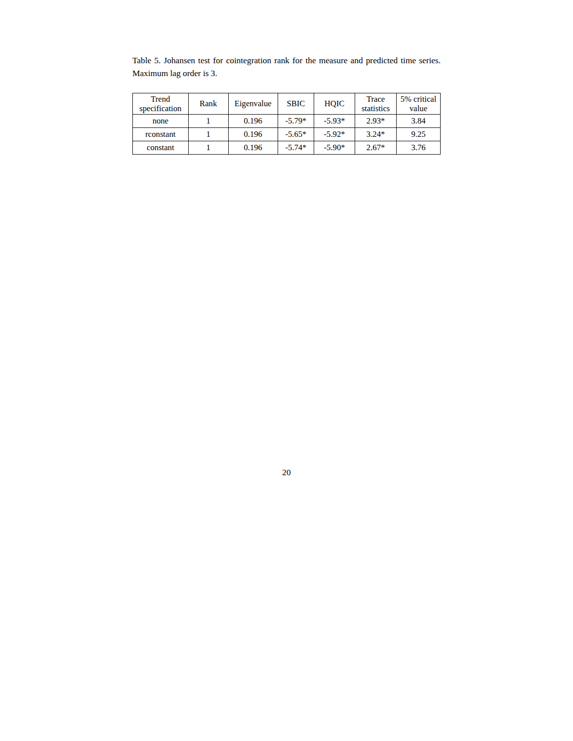Table 5. Johansen test for cointegration rank for the measure and predicted time series. Maximum lag order is 3.
| Trend specification | Rank | Eigenvalue | SBIC | HQIC | Trace statistics | 5% critical value |
| --- | --- | --- | --- | --- | --- | --- |
| none | 1 | 0.196 | -5.79* | -5.93* | 2.93* | 3.84 |
| rconstant | 1 | 0.196 | -5.65* | -5.92* | 3.24* | 9.25 |
| constant | 1 | 0.196 | -5.74* | -5.90* | 2.67* | 3.76 |
20